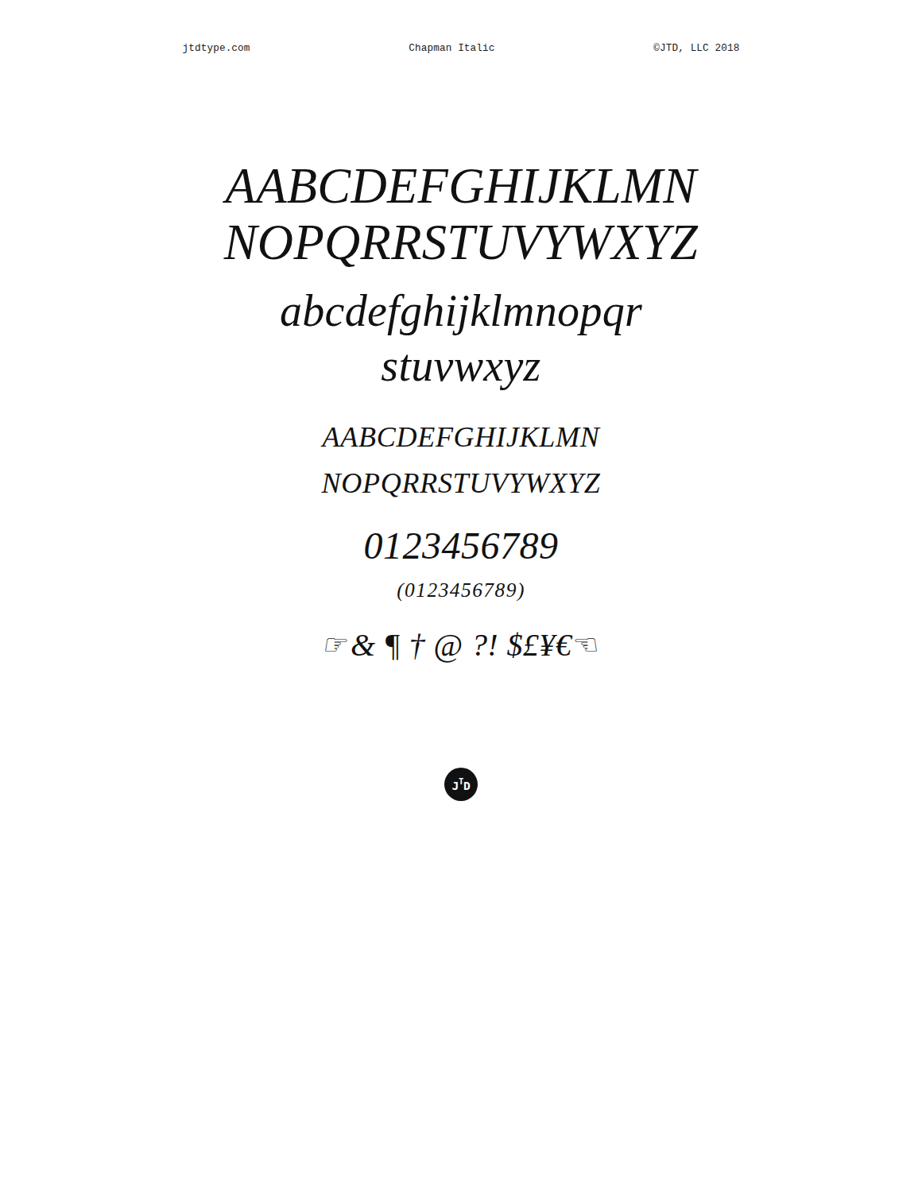jtdtype.com Chapman Italic ©JTD, LLC 2018
AABCDEFGHIJKLMN
NOPQRRSTUVYWXYZ
abcdefghijklmnopqr
stuvwxyz
AABCDEFGHIJKLMN
NOPQRRSTUVYWXYZ
0123456789
(0123456789)
☞ & ¶ † @ ?! $£¥€ ☞
JTD